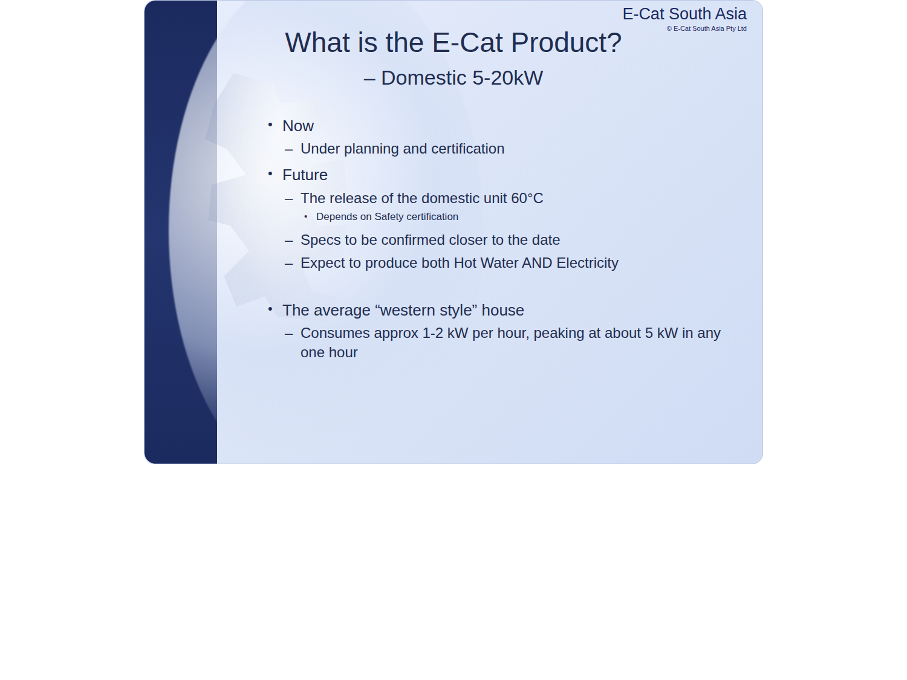E-Cat South Asia
© E-Cat South Asia Pty Ltd
What is the E-Cat Product?
– Domestic 5-20kW
Now
Under planning and certification
Future
The release of the domestic unit 60°C
Depends on Safety certification
Specs to be confirmed closer to the date
Expect to produce both Hot Water AND Electricity
The average “western style” house
Consumes approx 1-2 kW per hour, peaking at about 5 kW in any one hour